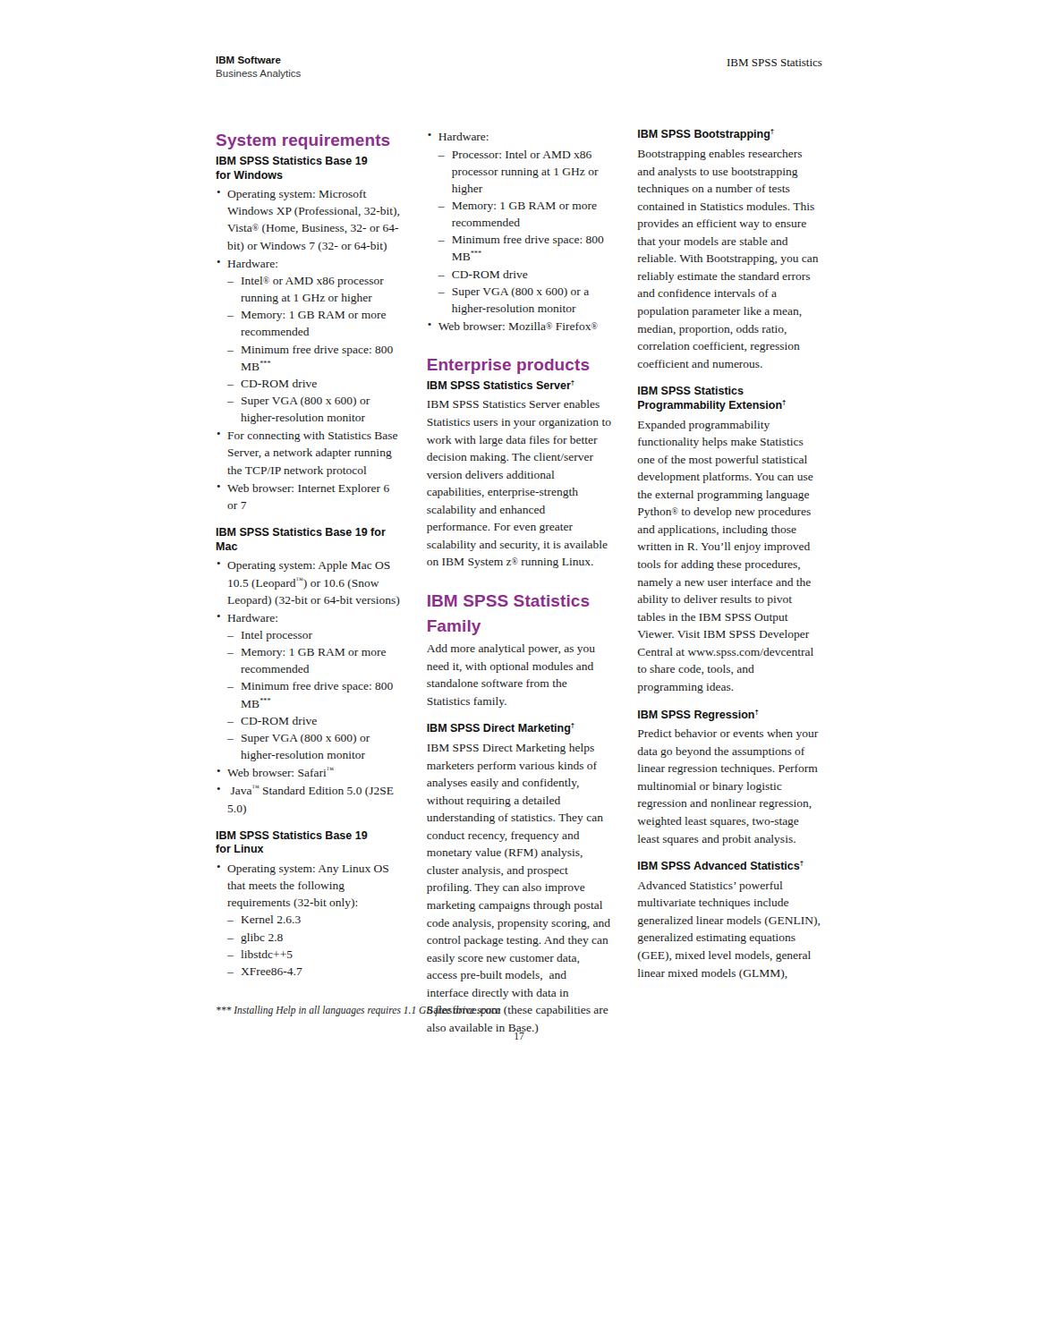IBM Software
Business Analytics
IBM SPSS Statistics
System requirements
IBM SPSS Statistics Base 19
for Windows
Operating system: Microsoft Windows XP (Professional, 32-bit), Vista® (Home, Business, 32- or 64-bit) or Windows 7 (32- or 64-bit)
Hardware:
Intel® or AMD x86 processor running at 1 GHz or higher
Memory: 1 GB RAM or more recommended
Minimum free drive space: 800 MB***
CD-ROM drive
Super VGA (800 x 600) or higher-resolution monitor
For connecting with Statistics Base Server, a network adapter running the TCP/IP network protocol
Web browser: Internet Explorer 6 or 7
IBM SPSS Statistics Base 19 for Mac
Operating system: Apple Mac OS 10.5 (Leopard™) or 10.6 (Snow Leopard) (32-bit or 64-bit versions)
Hardware:
Intel processor
Memory: 1 GB RAM or more recommended
Minimum free drive space: 800 MB***
CD-ROM drive
Super VGA (800 x 600) or higher-resolution monitor
Web browser: Safari™
Java™ Standard Edition 5.0 (J2SE 5.0)
IBM SPSS Statistics Base 19
for Linux
Operating system: Any Linux OS that meets the following requirements (32-bit only):
Kernel 2.6.3
glibc 2.8
libstdc++5
XFree86-4.7
Hardware:
Processor: Intel or AMD x86 processor running at 1 GHz or higher
Memory: 1 GB RAM or more recommended
Minimum free drive space: 800 MB***
CD-ROM drive
Super VGA (800 x 600) or a higher-resolution monitor
Web browser: Mozilla® Firefox®
Enterprise products
IBM SPSS Statistics Server†
IBM SPSS Statistics Server enables Statistics users in your organization to work with large data files for better decision making. The client/server version delivers additional capabilities, enterprise-strength scalability and enhanced performance. For even greater scalability and security, it is available on IBM System z® running Linux.
IBM SPSS Statistics Family
Add more analytical power, as you need it, with optional modules and standalone software from the Statistics family.
IBM SPSS Direct Marketing†
IBM SPSS Direct Marketing helps marketers perform various kinds of analyses easily and confidently, without requiring a detailed understanding of statistics. They can conduct recency, frequency and monetary value (RFM) analysis, cluster analysis, and prospect profiling. They can also improve marketing campaigns through postal code analysis, propensity scoring, and control package testing. And they can easily score new customer data, access pre-built models, and interface directly with data in Salesforce.com (these capabilities are also available in Base.)
IBM SPSS Bootstrapping†
Bootstrapping enables researchers and analysts to use bootstrapping techniques on a number of tests contained in Statistics modules. This provides an efficient way to ensure that your models are stable and reliable. With Bootstrapping, you can reliably estimate the standard errors and confidence intervals of a population parameter like a mean, median, proportion, odds ratio, correlation coefficient, regression coefficient and numerous.
IBM SPSS Statistics Programmability Extension†
Expanded programmability functionality helps make Statistics one of the most powerful statistical development platforms. You can use the external programming language Python® to develop new procedures and applications, including those written in R. You’ll enjoy improved tools for adding these procedures, namely a new user interface and the ability to deliver results to pivot tables in the IBM SPSS Output Viewer. Visit IBM SPSS Developer Central at www.spss.com/devcentral to share code, tools, and programming ideas.
IBM SPSS Regression†
Predict behavior or events when your data go beyond the assumptions of linear regression techniques. Perform multinomial or binary logistic regression and nonlinear regression, weighted least squares, two-stage least squares and probit analysis.
IBM SPSS Advanced Statistics†
Advanced Statistics’ powerful multivariate techniques include generalized linear models (GENLIN), generalized estimating equations (GEE), mixed level models, general linear mixed models (GLMM),
*** Installing Help in all languages requires 1.1 GB free drive space
17